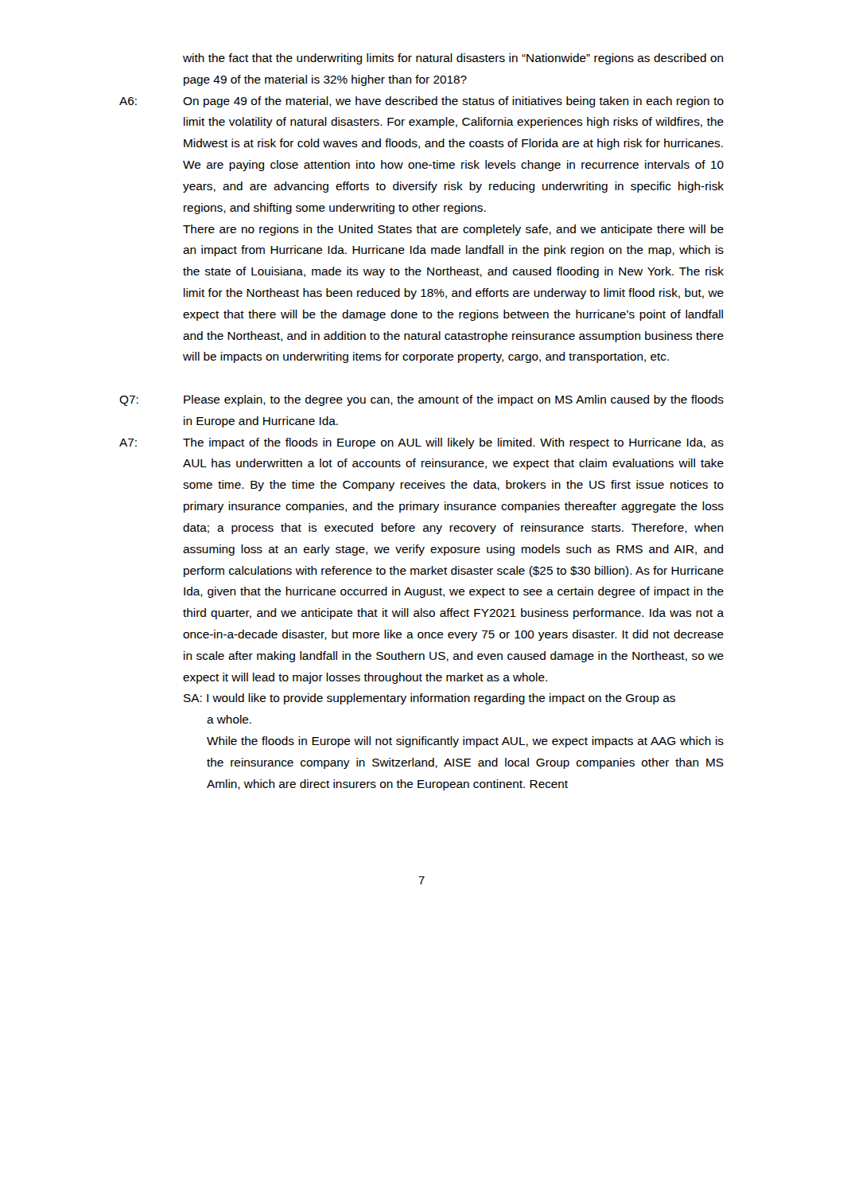with the fact that the underwriting limits for natural disasters in “Nationwide” regions as described on page 49 of the material is 32% higher than for 2018?
A6:
On page 49 of the material, we have described the status of initiatives being taken in each region to limit the volatility of natural disasters. For example, California experiences high risks of wildfires, the Midwest is at risk for cold waves and floods, and the coasts of Florida are at high risk for hurricanes. We are paying close attention into how one-time risk levels change in recurrence intervals of 10 years, and are advancing efforts to diversify risk by reducing underwriting in specific high-risk regions, and shifting some underwriting to other regions.
There are no regions in the United States that are completely safe, and we anticipate there will be an impact from Hurricane Ida. Hurricane Ida made landfall in the pink region on the map, which is the state of Louisiana, made its way to the Northeast, and caused flooding in New York. The risk limit for the Northeast has been reduced by 18%, and efforts are underway to limit flood risk, but, we expect that there will be the damage done to the regions between the hurricane’s point of landfall and the Northeast, and in addition to the natural catastrophe reinsurance assumption business there will be impacts on underwriting items for corporate property, cargo, and transportation, etc.
Q7:
Please explain, to the degree you can, the amount of the impact on MS Amlin caused by the floods in Europe and Hurricane Ida.
A7:
The impact of the floods in Europe on AUL will likely be limited. With respect to Hurricane Ida, as AUL has underwritten a lot of accounts of reinsurance, we expect that claim evaluations will take some time. By the time the Company receives the data, brokers in the US first issue notices to primary insurance companies, and the primary insurance companies thereafter aggregate the loss data; a process that is executed before any recovery of reinsurance starts. Therefore, when assuming loss at an early stage, we verify exposure using models such as RMS and AIR, and perform calculations with reference to the market disaster scale ($25 to $30 billion). As for Hurricane Ida, given that the hurricane occurred in August, we expect to see a certain degree of impact in the third quarter, and we anticipate that it will also affect FY2021 business performance. Ida was not a once-in-a-decade disaster, but more like a once every 75 or 100 years disaster. It did not decrease in scale after making landfall in the Southern US, and even caused damage in the Northeast, so we expect it will lead to major losses throughout the market as a whole.
SA: I would like to provide supplementary information regarding the impact on the Group as
a whole.
While the floods in Europe will not significantly impact AUL, we expect impacts at AAG which is the reinsurance company in Switzerland, AISE and local Group companies other than MS Amlin, which are direct insurers on the European continent. Recent
7